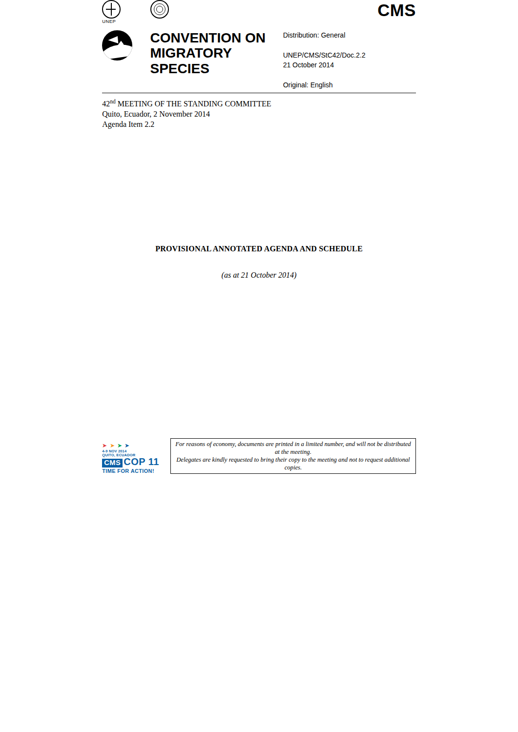| UNEP | | CMS |
| | CONVENTION ON MIGRATORY SPECIES | Distribution: General UNEP/CMS/StC42/Doc.2.2 21 October 2014 Original: English |
42nd MEETING OF THE STANDING COMMITTEE
Quito, Ecuador, 2 November 2014
Agenda Item 2.2
PROVISIONAL ANNOTATED AGENDA AND SCHEDULE
(as at 21 October 2014)
| ➤ ➤ ➤ ➤ 4-9 NOV 2014 QUITO, ECUADOR CMS COP 11 TIME FOR ACTION! | For reasons of economy, documents are printed in a limited number, and will not be distributed at the meeting. Delegates are kindly requested to bring their copy to the meeting and not to request additional copies. |